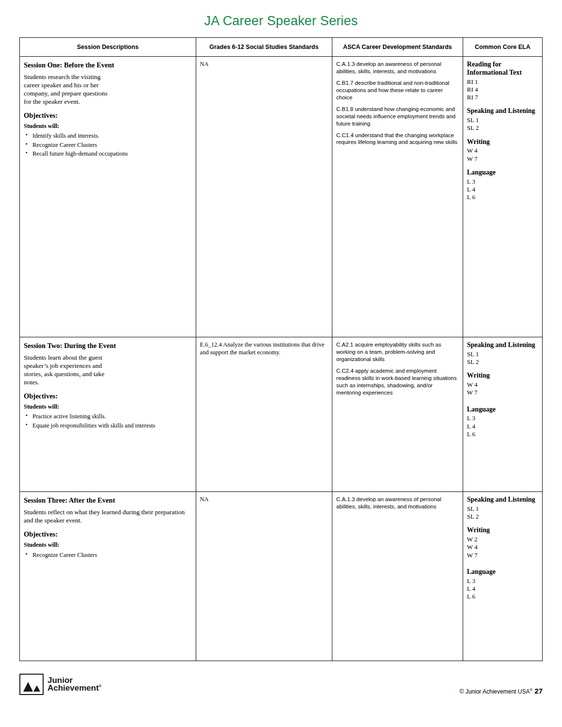JA Career Speaker Series
| Session Descriptions | Grades 6-12 Social Studies Standards | ASCA Career Development Standards | Common Core ELA |
| --- | --- | --- | --- |
| Session One: Before the Event Students research the visiting career speaker and his or her company, and prepare questions for the speaker event. Objectives: Students will: Identify skills and interests. Recognize Career Clusters Recall future high-demand occupations | NA | C.A.1.3 develop an awareness of personal abilities, skills, interests, and motivations C.B1.7 describe traditional and non-traditional occupations and how these relate to career choice C.B1.8 understand how changing economic and societal needs influence employment trends and future training C.C1.4 understand that the changing workplace requires lifelong learning and acquiring new skills | Reading for Informational Text RI 1 RI 4 RI 7 Speaking and Listening SL 1 SL 2 Writing W 4 W 7 Language L 3 L 4 L 6 |
| Session Two: During the Event Students learn about the guest speaker’s job experiences and stories, ask questions, and take notes. Objectives: Students will: Practice active listening skills. Equate job responsibilities with skills and interests | E.6_12.4 Analyze the various institutions that drive and support the market economy. | C.A2.1 acquire employability skills such as working on a team, problem-solving and organizational skills C.C2.4 apply academic and employment readiness skills in work-based learning situations such as internships, shadowing, and/or mentoring experiences | Speaking and Listening SL 1 SL 2 Writing W 4 W 7 Language L 3 L 4 L 6 |
| Session Three: After the Event Students reflect on what they learned during their preparation and the speaker event. Objectives: Students will: Recognize Career Clusters | NA | C.A.1.3 develop an awareness of personal abilities, skills, interests, and motivations | Speaking and Listening SL 1 SL 2 Writing W 2 W 4 W 7 Language L 3 L 4 L 6 |
Junior
Achievement®
© Junior Achievement USA®27